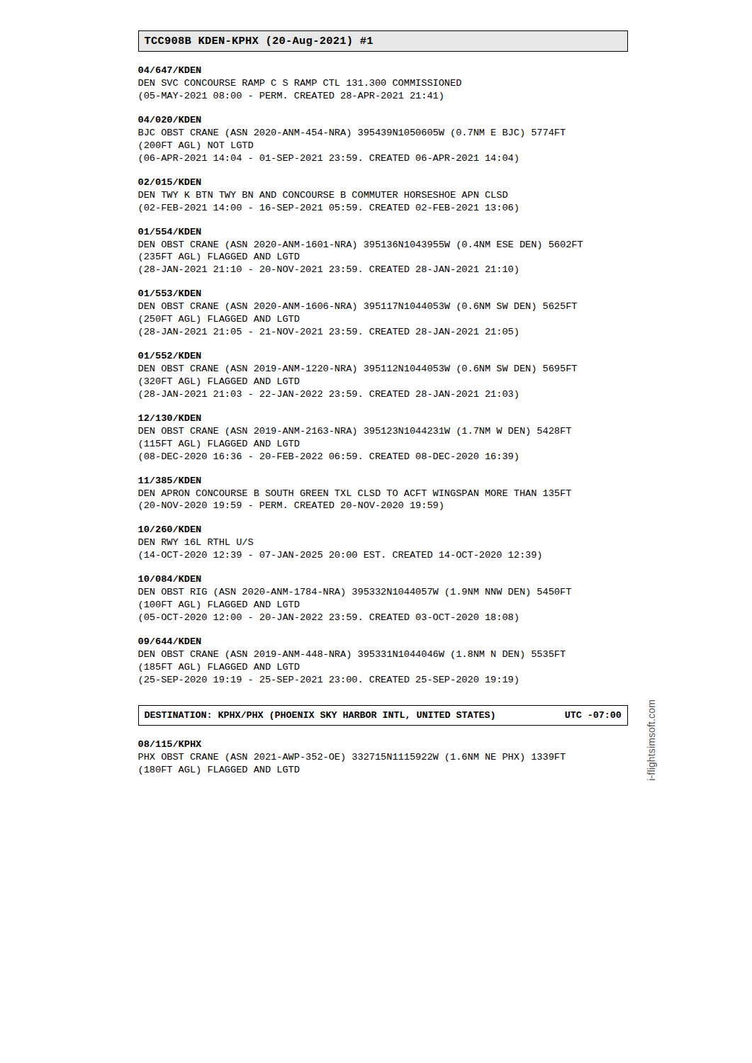TCC908B KDEN-KPHX (20-Aug-2021) #1
04/647/KDEN
DEN SVC CONCOURSE RAMP C S RAMP CTL 131.300 COMMISSIONED (05-MAY-2021 08:00 - PERM. CREATED 28-APR-2021 21:41)
04/020/KDEN
BJC OBST CRANE (ASN 2020-ANM-454-NRA) 395439N1050605W (0.7NM E BJC) 5774FT (200FT AGL) NOT LGTD (06-APR-2021 14:04 - 01-SEP-2021 23:59. CREATED 06-APR-2021 14:04)
02/015/KDEN
DEN TWY K BTN TWY BN AND CONCOURSE B COMMUTER HORSESHOE APN CLSD (02-FEB-2021 14:00 - 16-SEP-2021 05:59. CREATED 02-FEB-2021 13:06)
01/554/KDEN
DEN OBST CRANE (ASN 2020-ANM-1601-NRA) 395136N1043955W (0.4NM ESE DEN) 5602FT (235FT AGL) FLAGGED AND LGTD (28-JAN-2021 21:10 - 20-NOV-2021 23:59. CREATED 28-JAN-2021 21:10)
01/553/KDEN
DEN OBST CRANE (ASN 2020-ANM-1606-NRA) 395117N1044053W (0.6NM SW DEN) 5625FT (250FT AGL) FLAGGED AND LGTD (28-JAN-2021 21:05 - 21-NOV-2021 23:59. CREATED 28-JAN-2021 21:05)
01/552/KDEN
DEN OBST CRANE (ASN 2019-ANM-1220-NRA) 395112N1044053W (0.6NM SW DEN) 5695FT (320FT AGL) FLAGGED AND LGTD (28-JAN-2021 21:03 - 22-JAN-2022 23:59. CREATED 28-JAN-2021 21:03)
12/130/KDEN
DEN OBST CRANE (ASN 2019-ANM-2163-NRA) 395123N1044231W (1.7NM W DEN) 5428FT (115FT AGL) FLAGGED AND LGTD (08-DEC-2020 16:36 - 20-FEB-2022 06:59. CREATED 08-DEC-2020 16:39)
11/385/KDEN
DEN APRON CONCOURSE B SOUTH GREEN TXL CLSD TO ACFT WINGSPAN MORE THAN 135FT (20-NOV-2020 19:59 - PERM. CREATED 20-NOV-2020 19:59)
10/260/KDEN
DEN RWY 16L RTHL U/S (14-OCT-2020 12:39 - 07-JAN-2025 20:00 EST. CREATED 14-OCT-2020 12:39)
10/084/KDEN
DEN OBST RIG (ASN 2020-ANM-1784-NRA) 395332N1044057W (1.9NM NNW DEN) 5450FT (100FT AGL) FLAGGED AND LGTD (05-OCT-2020 12:00 - 20-JAN-2022 23:59. CREATED 03-OCT-2020 18:08)
09/644/KDEN
DEN OBST CRANE (ASN 2019-ANM-448-NRA) 395331N1044046W (1.8NM N DEN) 5535FT (185FT AGL) FLAGGED AND LGTD (25-SEP-2020 19:19 - 25-SEP-2021 23:00. CREATED 25-SEP-2020 19:19)
DESTINATION: KPHX/PHX (PHOENIX SKY HARBOR INTL, UNITED STATES) UTC -07:00
08/115/KPHX
PHX OBST CRANE (ASN 2021-AWP-352-OE) 332715N1115922W (1.6NM NE PHX) 1339FT (180FT AGL) FLAGGED AND LGTD
i-flightsimsoft.com